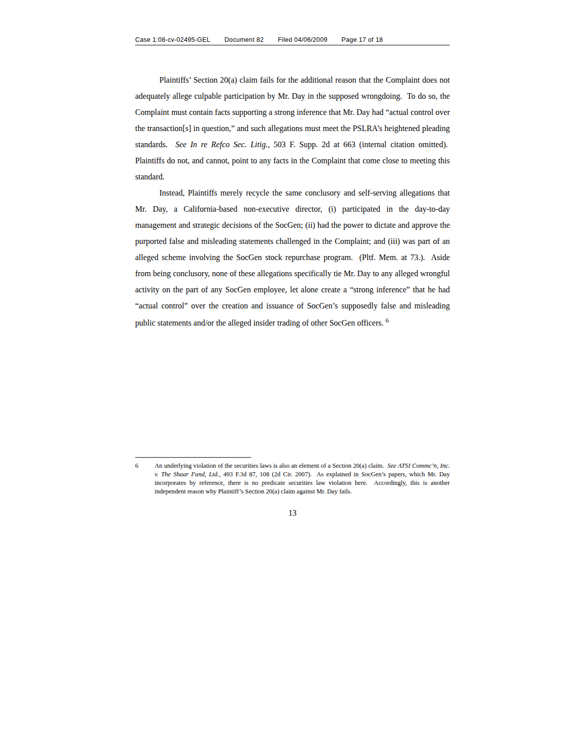Case 1:08-cv-02495-GEL Document 82 Filed 04/06/2009 Page 17 of 18
Plaintiffs’ Section 20(a) claim fails for the additional reason that the Complaint does not adequately allege culpable participation by Mr. Day in the supposed wrongdoing. To do so, the Complaint must contain facts supporting a strong inference that Mr. Day had “actual control over the transaction[s] in question,” and such allegations must meet the PSLRA’s heightened pleading standards. See In re Refco Sec. Litig., 503 F. Supp. 2d at 663 (internal citation omitted). Plaintiffs do not, and cannot, point to any facts in the Complaint that come close to meeting this standard.
Instead, Plaintiffs merely recycle the same conclusory and self-serving allegations that Mr. Day, a California-based non-executive director, (i) participated in the day-to-day management and strategic decisions of the SocGen; (ii) had the power to dictate and approve the purported false and misleading statements challenged in the Complaint; and (iii) was part of an alleged scheme involving the SocGen stock repurchase program. (Pltf. Mem. at 73.). Aside from being conclusory, none of these allegations specifically tie Mr. Day to any alleged wrongful activity on the part of any SocGen employee, let alone create a “strong inference” that he had “actual control” over the creation and issuance of SocGen’s supposedly false and misleading public statements and/or the alleged insider trading of other SocGen officers. 6
6
An underlying violation of the securities laws is also an element of a Section 20(a) claim. See ATSI Commc’n, Inc. v. The Shaar Fund, Ltd., 493 F.3d 87, 108 (2d Cir. 2007). As explained in SocGen’s papers, which Mr. Day incorporates by reference, there is no predicate securities law violation here. Accordingly, this is another independent reason why Plaintiff’s Section 20(a) claim against Mr. Day fails.
13